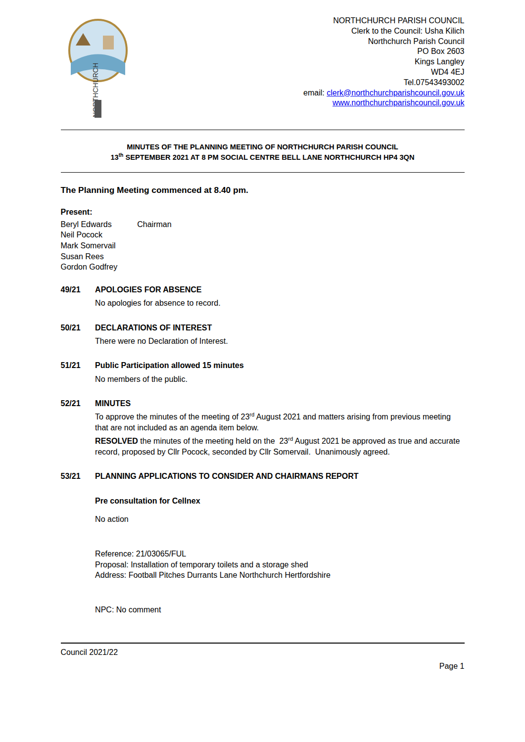NORTHCHURCH PARISH COUNCIL
Clerk to the Council: Usha Kilich
Northchurch Parish Council
PO Box 2603
Kings Langley
WD4 4EJ
Tel.07543493002
email: clerk@northchurchparishcouncil.gov.uk
www.northchurchparishcouncil.gov.uk
MINUTES OF THE PLANNING MEETING OF NORTHCHURCH PARISH COUNCIL
13th SEPTEMBER 2021 AT 8 PM SOCIAL CENTRE BELL LANE NORTHCHURCH HP4 3QN
The Planning Meeting commenced at 8.40 pm.
Present:
| Beryl Edwards | Chairman |
| Neil Pocock | |
| Mark Somervail | |
| Susan Rees | |
| Gordon Godfrey | |
49/21
APOLOGIES FOR ABSENCE
No apologies for absence to record.
50/21
DECLARATIONS OF INTEREST
There were no Declaration of Interest.
51/21
Public Participation allowed 15 minutes
No members of the public.
52/21
MINUTES
To approve the minutes of the meeting of 23rd August 2021 and matters arising from previous meeting that are not included as an agenda item below.
RESOLVED the minutes of the meeting held on the 23rd August 2021 be approved as true and accurate record, proposed by Cllr Pocock, seconded by Cllr Somervail. Unanimously agreed.
53/21
PLANNING APPLICATIONS TO CONSIDER AND CHAIRMANS REPORT
Pre consultation for Cellnex
No action
Reference: 21/03065/FUL
Proposal: Installation of temporary toilets and a storage shed
Address: Football Pitches Durrants Lane Northchurch Hertfordshire
NPC: No comment
Council 2021/22
Page 1